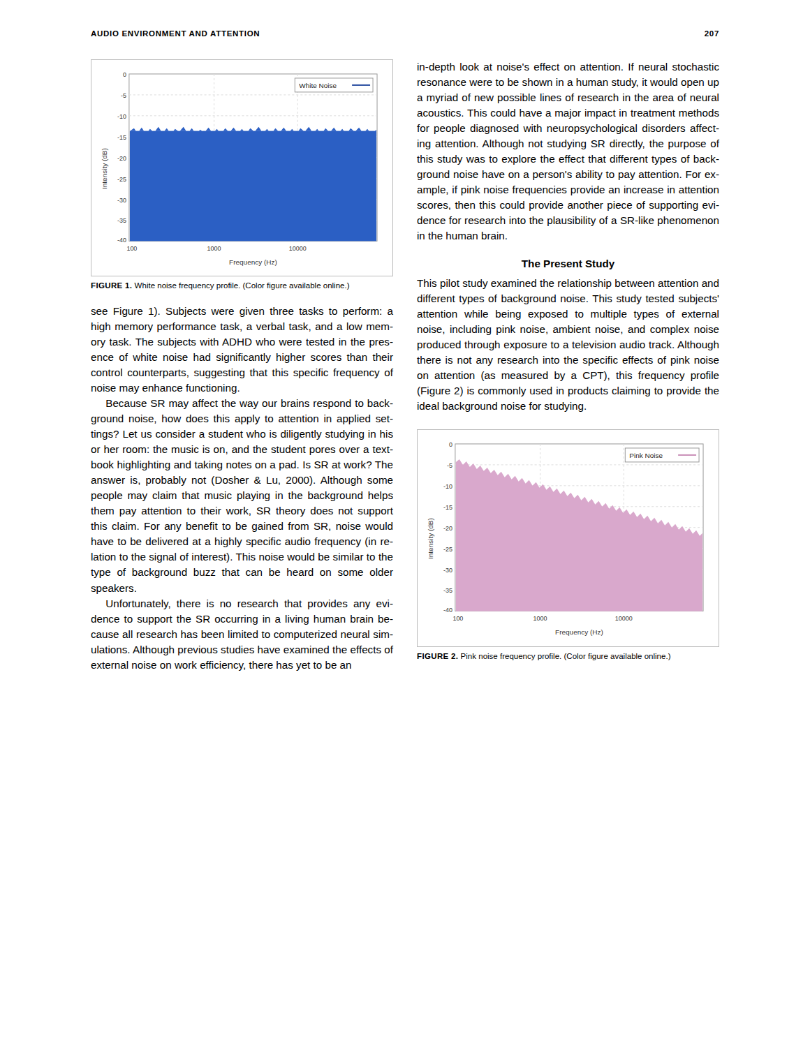AUDIO ENVIRONMENT AND ATTENTION 207
White Noise 0 -5 -10 -15 -20 -25 -30 -35 -40 Intensity (dB) 100 1000 10000 Frequency (Hz)
FIGURE 1. White noise frequency profile. (Color figure available online.)
see Figure 1). Subjects were given three tasks to perform: a high memory performance task, a verbal task, and a low memory task. The subjects with ADHD who were tested in the presence of white noise had significantly higher scores than their control counterparts, suggesting that this specific frequency of noise may enhance functioning.
Because SR may affect the way our brains respond to background noise, how does this apply to attention in applied settings? Let us consider a student who is diligently studying in his or her room: the music is on, and the student pores over a textbook highlighting and taking notes on a pad. Is SR at work? The answer is, probably not (Dosher & Lu, 2000). Although some people may claim that music playing in the background helps them pay attention to their work, SR theory does not support this claim. For any benefit to be gained from SR, noise would have to be delivered at a highly specific audio frequency (in relation to the signal of interest). This noise would be similar to the type of background buzz that can be heard on some older speakers.
Unfortunately, there is no research that provides any evidence to support the SR occurring in a living human brain because all research has been limited to computerized neural simulations. Although previous studies have examined the effects of external noise on work efficiency, there has yet to be an
in-depth look at noise's effect on attention. If neural stochastic resonance were to be shown in a human study, it would open up a myriad of new possible lines of research in the area of neural acoustics. This could have a major impact in treatment methods for people diagnosed with neuropsychological disorders affecting attention. Although not studying SR directly, the purpose of this study was to explore the effect that different types of background noise have on a person's ability to pay attention. For example, if pink noise frequencies provide an increase in attention scores, then this could provide another piece of supporting evidence for research into the plausibility of a SR-like phenomenon in the human brain.
The Present Study
This pilot study examined the relationship between attention and different types of background noise. This study tested subjects' attention while being exposed to multiple types of external noise, including pink noise, ambient noise, and complex noise produced through exposure to a television audio track. Although there is not any research into the specific effects of pink noise on attention (as measured by a CPT), this frequency profile (Figure 2) is commonly used in products claiming to provide the ideal background noise for studying.
Pink Noise 0 -5 -10 -15 -20 -25 -30 -35 -40 Intensity (dB) 100 1000 10000 Frequency (Hz)
FIGURE 2. Pink noise frequency profile. (Color figure available online.)